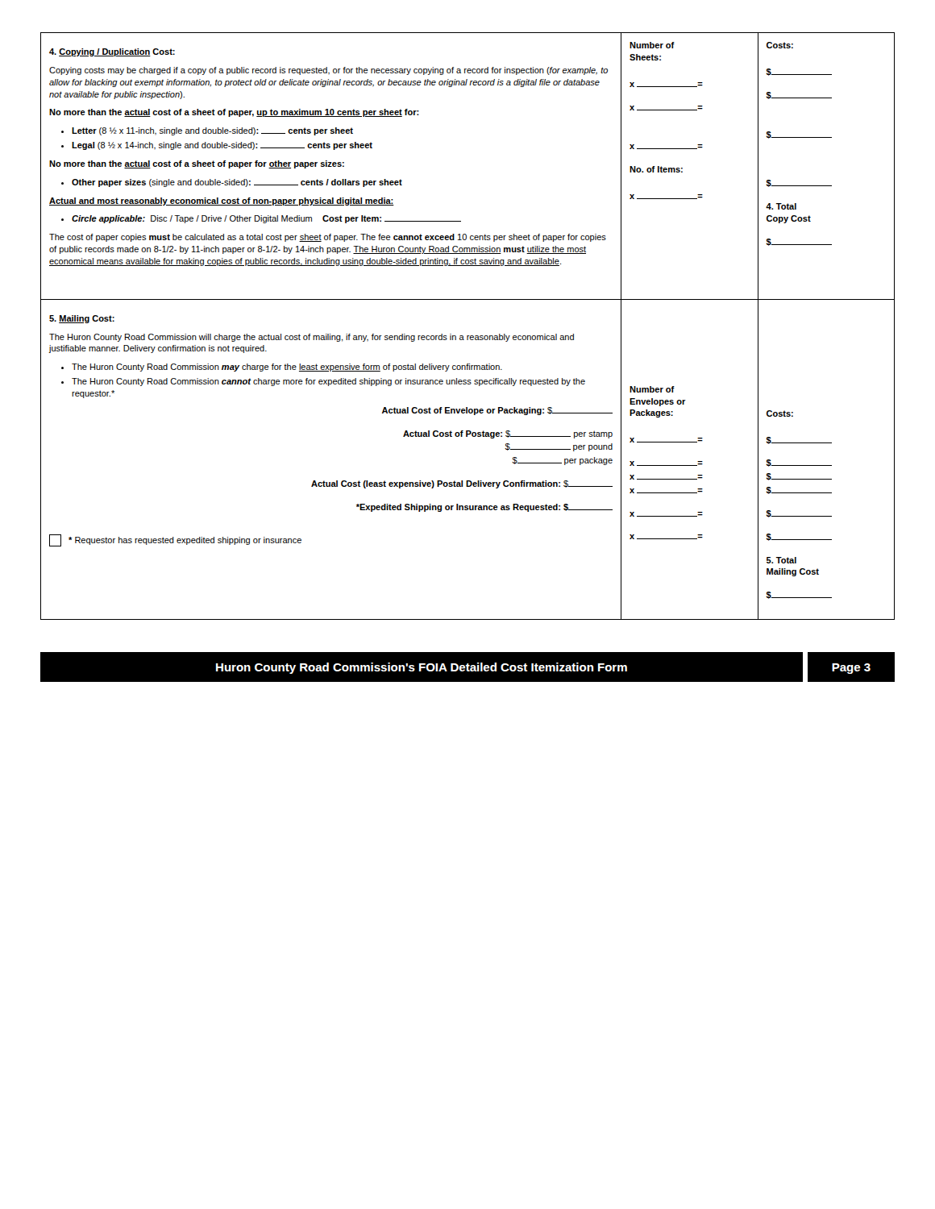| 4. Copying / Duplication Cost: Copying costs may be charged if a copy of a public record is requested, or for the necessary copying of a record for inspection ( for example, to allow for blacking out exempt information, to protect old or delicate original records, or because the original record is a digital file or database not available for public inspection ). No more than the actual cost of a sheet of paper, up to maximum 10 cents per sheet for: Letter (8 ½ x 11-inch, single and double-sided) : cents per sheet Legal (8 ½ x 14-inch, single and double-sided) : cents per sheet No more than the actual cost of a sheet of paper for other paper sizes: Other paper sizes (single and double-sided) : cents / dollars per sheet Actual and most reasonably economical cost of non-paper physical digital media: Circle applicable: Disc / Tape / Drive / Other Digital Medium Cost per Item: The cost of paper copies must be calculated as a total cost per sheet of paper. The fee cannot exceed 10 cents per sheet of paper for copies of public records made on 8-1/2- by 11-inch paper or 8-1/2- by 14-inch paper. The Huron County Road Commission must utilize the most economical means available for making copies of public records, including using double-sided printing, if cost saving and available . | Number of Sheets: x = x = x = No. of Items: x = | Costs: $ $ $ $ 4. Total Copy Cost $ |
| 5. Mailing Cost: The Huron County Road Commission will charge the actual cost of mailing, if any, for sending records in a reasonably economical and justifiable manner. Delivery confirmation is not required. The Huron County Road Commission may charge for the least expensive form of postal delivery confirmation. The Huron County Road Commission cannot charge more for expedited shipping or insurance unless specifically requested by the requestor.* Actual Cost of Envelope or Packaging: $ Actual Cost of Postage: $ per stamp $ per pound $ per package Actual Cost (least expensive) Postal Delivery Confirmation: $ *Expedited Shipping or Insurance as Requested: $ * Requestor has requested expedited shipping or insurance | Number of Envelopes or Packages: x = x = x = x = x = x = | Costs: $ $ $ $ $ $ 5. Total Mailing Cost $ |
Huron County Road Commission's FOIA Detailed Cost Itemization Form
Page 3